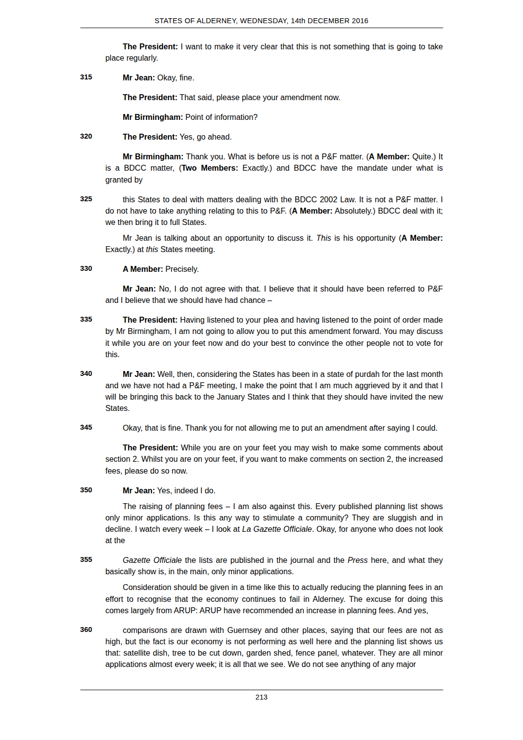STATES OF ALDERNEY, WEDNESDAY, 14th DECEMBER 2016
The President: I want to make it very clear that this is not something that is going to take place regularly.
315
Mr Jean: Okay, fine.
The President: That said, please place your amendment now.
Mr Birmingham: Point of information?
320
The President: Yes, go ahead.
Mr Birmingham: Thank you. What is before us is not a P&F matter. (A Member: Quite.) It is a BDCC matter, (Two Members: Exactly.) and BDCC have the mandate under what is granted by
325
this States to deal with matters dealing with the BDCC 2002 Law. It is not a P&F matter. I do not have to take anything relating to this to P&F. (A Member: Absolutely.) BDCC deal with it; we then bring it to full States.
Mr Jean is talking about an opportunity to discuss it. This is his opportunity (A Member: Exactly.) at this States meeting.
330
A Member: Precisely.
Mr Jean: No, I do not agree with that. I believe that it should have been referred to P&F and I believe that we should have had chance –
335
The President: Having listened to your plea and having listened to the point of order made by Mr Birmingham, I am not going to allow you to put this amendment forward. You may discuss it while you are on your feet now and do your best to convince the other people not to vote for this.
340
Mr Jean: Well, then, considering the States has been in a state of purdah for the last month and we have not had a P&F meeting, I make the point that I am much aggrieved by it and that I will be bringing this back to the January States and I think that they should have invited the new States.
345
Okay, that is fine. Thank you for not allowing me to put an amendment after saying I could.
The President: While you are on your feet you may wish to make some comments about section 2. Whilst you are on your feet, if you want to make comments on section 2, the increased fees, please do so now.
350
Mr Jean: Yes, indeed I do.
The raising of planning fees – I am also against this. Every published planning list shows only minor applications. Is this any way to stimulate a community? They are sluggish and in decline. I watch every week – I look at La Gazette Officiale. Okay, for anyone who does not look at the
355
Gazette Officiale the lists are published in the journal and the Press here, and what they basically show is, in the main, only minor applications.
Consideration should be given in a time like this to actually reducing the planning fees in an effort to recognise that the economy continues to fail in Alderney. The excuse for doing this comes largely from ARUP: ARUP have recommended an increase in planning fees. And yes,
360
comparisons are drawn with Guernsey and other places, saying that our fees are not as high, but the fact is our economy is not performing as well here and the planning list shows us that: satellite dish, tree to be cut down, garden shed, fence panel, whatever. They are all minor applications almost every week; it is all that we see. We do not see anything of any major
213